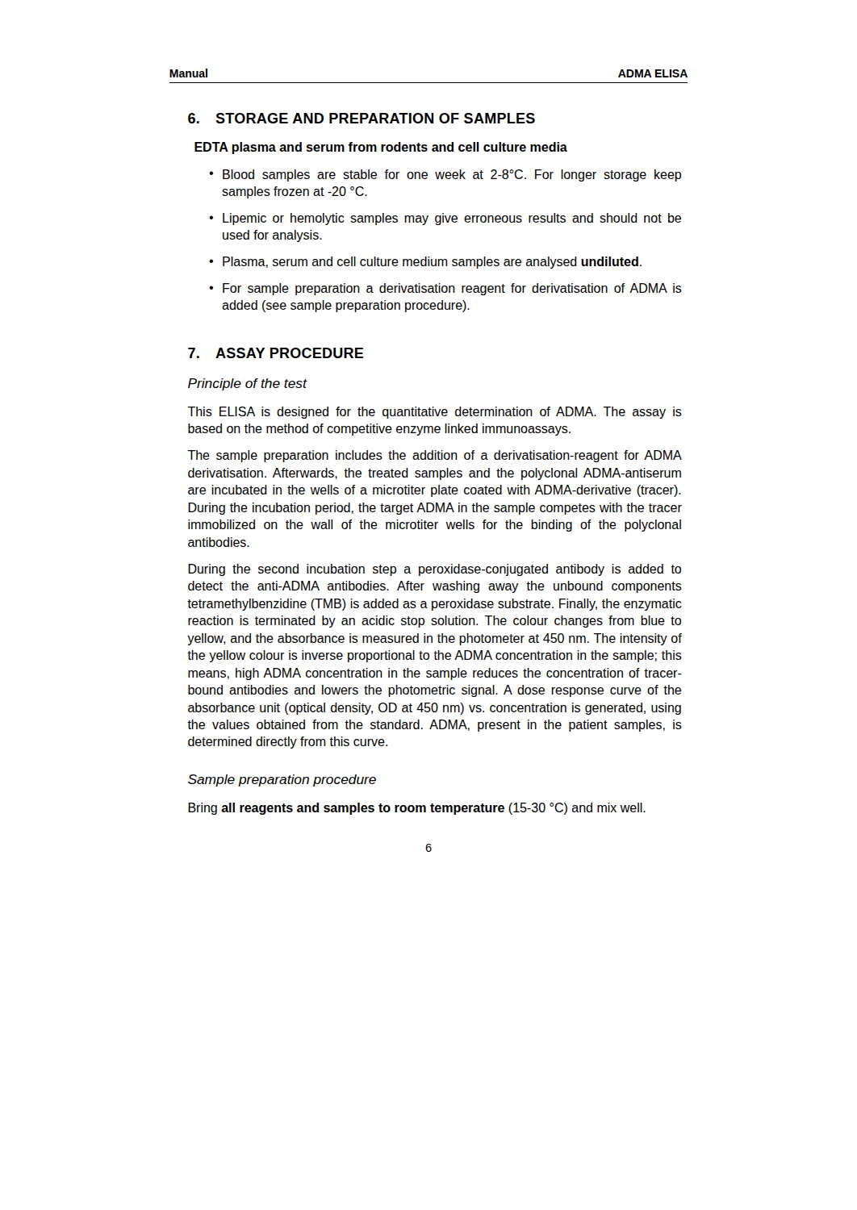Manual ADMA ELISA
6. STORAGE AND PREPARATION OF SAMPLES
EDTA plasma and serum from rodents and cell culture media
Blood samples are stable for one week at 2-8°C. For longer storage keep samples frozen at -20 °C.
Lipemic or hemolytic samples may give erroneous results and should not be used for analysis.
Plasma, serum and cell culture medium samples are analysed undiluted.
For sample preparation a derivatisation reagent for derivatisation of ADMA is added (see sample preparation procedure).
7. ASSAY PROCEDURE
Principle of the test
This ELISA is designed for the quantitative determination of ADMA. The assay is based on the method of competitive enzyme linked immunoassays.
The sample preparation includes the addition of a derivatisation-reagent for ADMA derivatisation. Afterwards, the treated samples and the polyclonal ADMA-antiserum are incubated in the wells of a microtiter plate coated with ADMA-derivative (tracer). During the incubation period, the target ADMA in the sample competes with the tracer immobilized on the wall of the microtiter wells for the binding of the polyclonal antibodies.
During the second incubation step a peroxidase-conjugated antibody is added to detect the anti-ADMA antibodies. After washing away the unbound components tetramethylbenzidine (TMB) is added as a peroxidase substrate. Finally, the enzymatic reaction is terminated by an acidic stop solution. The colour changes from blue to yellow, and the absorbance is measured in the photometer at 450 nm. The intensity of the yellow colour is inverse proportional to the ADMA concentration in the sample; this means, high ADMA concentration in the sample reduces the concentration of tracer-bound antibodies and lowers the photometric signal. A dose response curve of the absorbance unit (optical density, OD at 450 nm) vs. concentration is generated, using the values obtained from the standard. ADMA, present in the patient samples, is determined directly from this curve.
Sample preparation procedure
Bring all reagents and samples to room temperature (15-30 °C) and mix well.
6